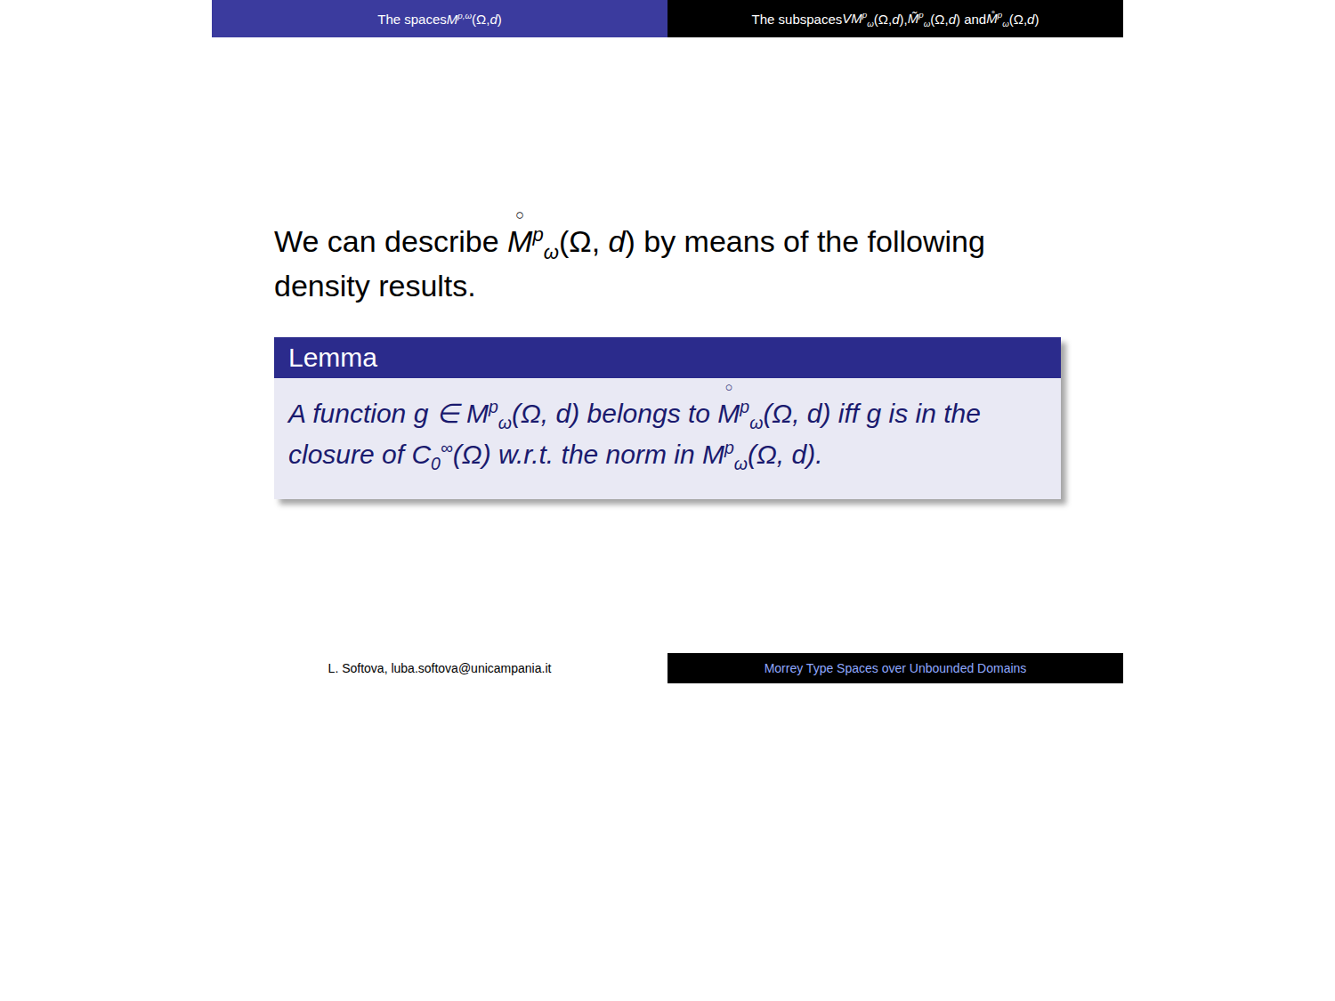The spaces Mp,ω(Ω, d)
The subspaces VMpω(Ω, d), M̃pω(Ω, d) and M̊pω(Ω, d)
We can describe Mpω(Ω, d) by means of the following density results.
Lemma
A function g ∈ Mpω(Ω, d) belongs to Mpω(Ω, d) iff g is in the closure of C0∞(Ω) w.r.t. the norm in Mpω(Ω, d).
L. Softova, luba.softova@unicampania.it
Morrey Type Spaces over Unbounded Domains